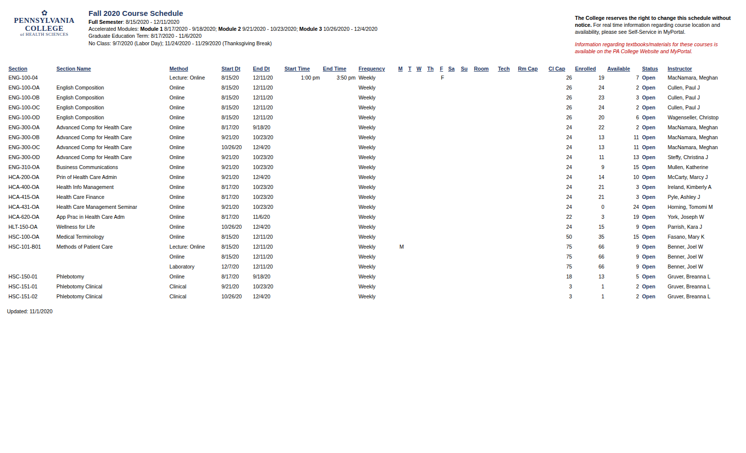✿
PENNSYLVANIA
COLLEGE
of HEALTH SCIENCES
Fall 2020 Course Schedule
Full Semester: 8/15/2020 - 12/11/2020
Accelerated Modules: Module 1 8/17/2020 - 9/18/2020; Module 2 9/21/2020 - 10/23/2020; Module 3 10/26/2020 - 12/4/2020
Graduate Education Term: 8/17/2020 - 11/6/2020
No Class: 9/7/2020 (Labor Day); 11/24/2020 - 11/29/2020 (Thanksgiving Break)
The College reserves the right to change this schedule without notice. For real time information regarding course location and availability, please see Self-Service in MyPortal.
Information regarding textbooks/materials for these courses is available on the PA College Website and MyPortal.
| Section | Section Name | Method | Start Dt | End Dt | Start Time | End Time | Frequency | M | T | W | Th | F | Sa | Su | Room | Tech | Rm Cap | Cl Cap | Enrolled | Available | Status | Instructor |
| --- | --- | --- | --- | --- | --- | --- | --- | --- | --- | --- | --- | --- | --- | --- | --- | --- | --- | --- | --- | --- | --- | --- |
| ENG-100-04 | | Lecture: Online | 8/15/20 | 12/11/20 | 1:00 pm | 3:50 pm | Weekly | | | | | F | | | | | | 26 | 19 | 7 | Open | MacNamara, Meghan |
| ENG-100-OA | English Composition | Online | 8/15/20 | 12/11/20 | | | Weekly | | | | | | | | | | | 26 | 24 | 2 | Open | Cullen, Paul J |
| ENG-100-OB | English Composition | Online | 8/15/20 | 12/11/20 | | | Weekly | | | | | | | | | | | 26 | 23 | 3 | Open | Cullen, Paul J |
| ENG-100-OC | English Composition | Online | 8/15/20 | 12/11/20 | | | Weekly | | | | | | | | | | | 26 | 24 | 2 | Open | Cullen, Paul J |
| ENG-100-OD | English Composition | Online | 8/15/20 | 12/11/20 | | | Weekly | | | | | | | | | | | 26 | 20 | 6 | Open | Wagenseller, Christop |
| ENG-300-OA | Advanced Comp for Health Care | Online | 8/17/20 | 9/18/20 | | | Weekly | | | | | | | | | | | 24 | 22 | 2 | Open | MacNamara, Meghan |
| ENG-300-OB | Advanced Comp for Health Care | Online | 9/21/20 | 10/23/20 | | | Weekly | | | | | | | | | | | 24 | 13 | 11 | Open | MacNamara, Meghan |
| ENG-300-OC | Advanced Comp for Health Care | Online | 10/26/20 | 12/4/20 | | | Weekly | | | | | | | | | | | 24 | 13 | 11 | Open | MacNamara, Meghan |
| ENG-300-OD | Advanced Comp for Health Care | Online | 9/21/20 | 10/23/20 | | | Weekly | | | | | | | | | | | 24 | 11 | 13 | Open | Steffy, Christina J |
| ENG-310-OA | Business Communications | Online | 9/21/20 | 10/23/20 | | | Weekly | | | | | | | | | | | 24 | 9 | 15 | Open | Mullen, Katherine |
| HCA-200-OA | Prin of Health Care Admin | Online | 9/21/20 | 12/4/20 | | | Weekly | | | | | | | | | | | 24 | 14 | 10 | Open | McCarty, Marcy J |
| HCA-400-OA | Health Info Management | Online | 8/17/20 | 10/23/20 | | | Weekly | | | | | | | | | | | 24 | 21 | 3 | Open | Ireland, Kimberly A |
| HCA-415-OA | Health Care Finance | Online | 8/17/20 | 10/23/20 | | | Weekly | | | | | | | | | | | 24 | 21 | 3 | Open | Pyle, Ashley J |
| HCA-431-OA | Health Care Management Seminar | Online | 9/21/20 | 10/23/20 | | | Weekly | | | | | | | | | | | 24 | 0 | 24 | Open | Horning, Tomomi M |
| HCA-620-OA | App Prac in Health Care Adm | Online | 8/17/20 | 11/6/20 | | | Weekly | | | | | | | | | | | 22 | 3 | 19 | Open | York, Joseph W |
| HLT-150-OA | Wellness for Life | Online | 10/26/20 | 12/4/20 | | | Weekly | | | | | | | | | | | 24 | 15 | 9 | Open | Parrish, Kara J |
| HSC-100-OA | Medical Terminology | Online | 8/15/20 | 12/11/20 | | | Weekly | | | | | | | | | | | 50 | 35 | 15 | Open | Fasano, Mary K |
| HSC-101-B01 | Methods of Patient Care | Lecture: Online | 8/15/20 | 12/11/20 | | | Weekly | M | | | | | | | | | | 75 | 66 | 9 | Open | Benner, Joel W |
| | | Online | 8/15/20 | 12/11/20 | | | Weekly | | | | | | | | | | | 75 | 66 | 9 | Open | Benner, Joel W |
| | | Laboratory | 12/7/20 | 12/11/20 | | | Weekly | | | | | | | | | | | 75 | 66 | 9 | Open | Benner, Joel W |
| HSC-150-01 | Phlebotomy | Online | 8/17/20 | 9/18/20 | | | Weekly | | | | | | | | | | | 18 | 13 | 5 | Open | Gruver, Breanna L |
| HSC-151-01 | Phlebotomy Clinical | Clinical | 9/21/20 | 10/23/20 | | | Weekly | | | | | | | | | | | 3 | 1 | 2 | Open | Gruver, Breanna L |
| HSC-151-02 | Phlebotomy Clinical | Clinical | 10/26/20 | 12/4/20 | | | Weekly | | | | | | | | | | | 3 | 1 | 2 | Open | Gruver, Breanna L |
Updated: 11/1/2020